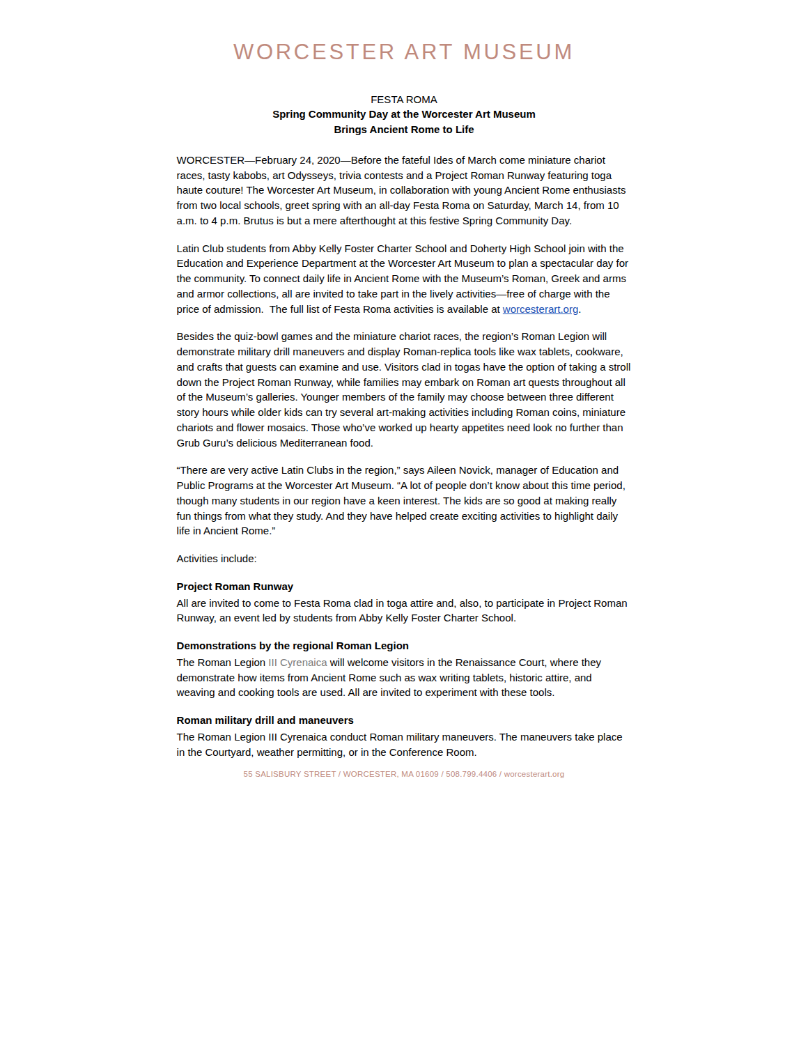WORCESTER ART MUSEUM
FESTA ROMA
Spring Community Day at the Worcester Art Museum
Brings Ancient Rome to Life
WORCESTER—February 24, 2020—Before the fateful Ides of March come miniature chariot races, tasty kabobs, art Odysseys, trivia contests and a Project Roman Runway featuring toga haute couture! The Worcester Art Museum, in collaboration with young Ancient Rome enthusiasts from two local schools, greet spring with an all-day Festa Roma on Saturday, March 14, from 10 a.m. to 4 p.m. Brutus is but a mere afterthought at this festive Spring Community Day.
Latin Club students from Abby Kelly Foster Charter School and Doherty High School join with the Education and Experience Department at the Worcester Art Museum to plan a spectacular day for the community. To connect daily life in Ancient Rome with the Museum’s Roman, Greek and arms and armor collections, all are invited to take part in the lively activities—free of charge with the price of admission. The full list of Festa Roma activities is available at worcesterart.org.
Besides the quiz-bowl games and the miniature chariot races, the region’s Roman Legion will demonstrate military drill maneuvers and display Roman-replica tools like wax tablets, cookware, and crafts that guests can examine and use. Visitors clad in togas have the option of taking a stroll down the Project Roman Runway, while families may embark on Roman art quests throughout all of the Museum’s galleries. Younger members of the family may choose between three different story hours while older kids can try several art-making activities including Roman coins, miniature chariots and flower mosaics. Those who’ve worked up hearty appetites need look no further than Grub Guru’s delicious Mediterranean food.
“There are very active Latin Clubs in the region,” says Aileen Novick, manager of Education and Public Programs at the Worcester Art Museum. “A lot of people don’t know about this time period, though many students in our region have a keen interest. The kids are so good at making really fun things from what they study. And they have helped create exciting activities to highlight daily life in Ancient Rome.”
Activities include:
Project Roman Runway
All are invited to come to Festa Roma clad in toga attire and, also, to participate in Project Roman Runway, an event led by students from Abby Kelly Foster Charter School.
Demonstrations by the regional Roman Legion
The Roman Legion III Cyrenaica will welcome visitors in the Renaissance Court, where they demonstrate how items from Ancient Rome such as wax writing tablets, historic attire, and weaving and cooking tools are used. All are invited to experiment with these tools.
Roman military drill and maneuvers
The Roman Legion III Cyrenaica conduct Roman military maneuvers. The maneuvers take place in the Courtyard, weather permitting, or in the Conference Room.
55 SALISBURY STREET / WORCESTER, MA 01609 / 508.799.4406 / worcesterart.org